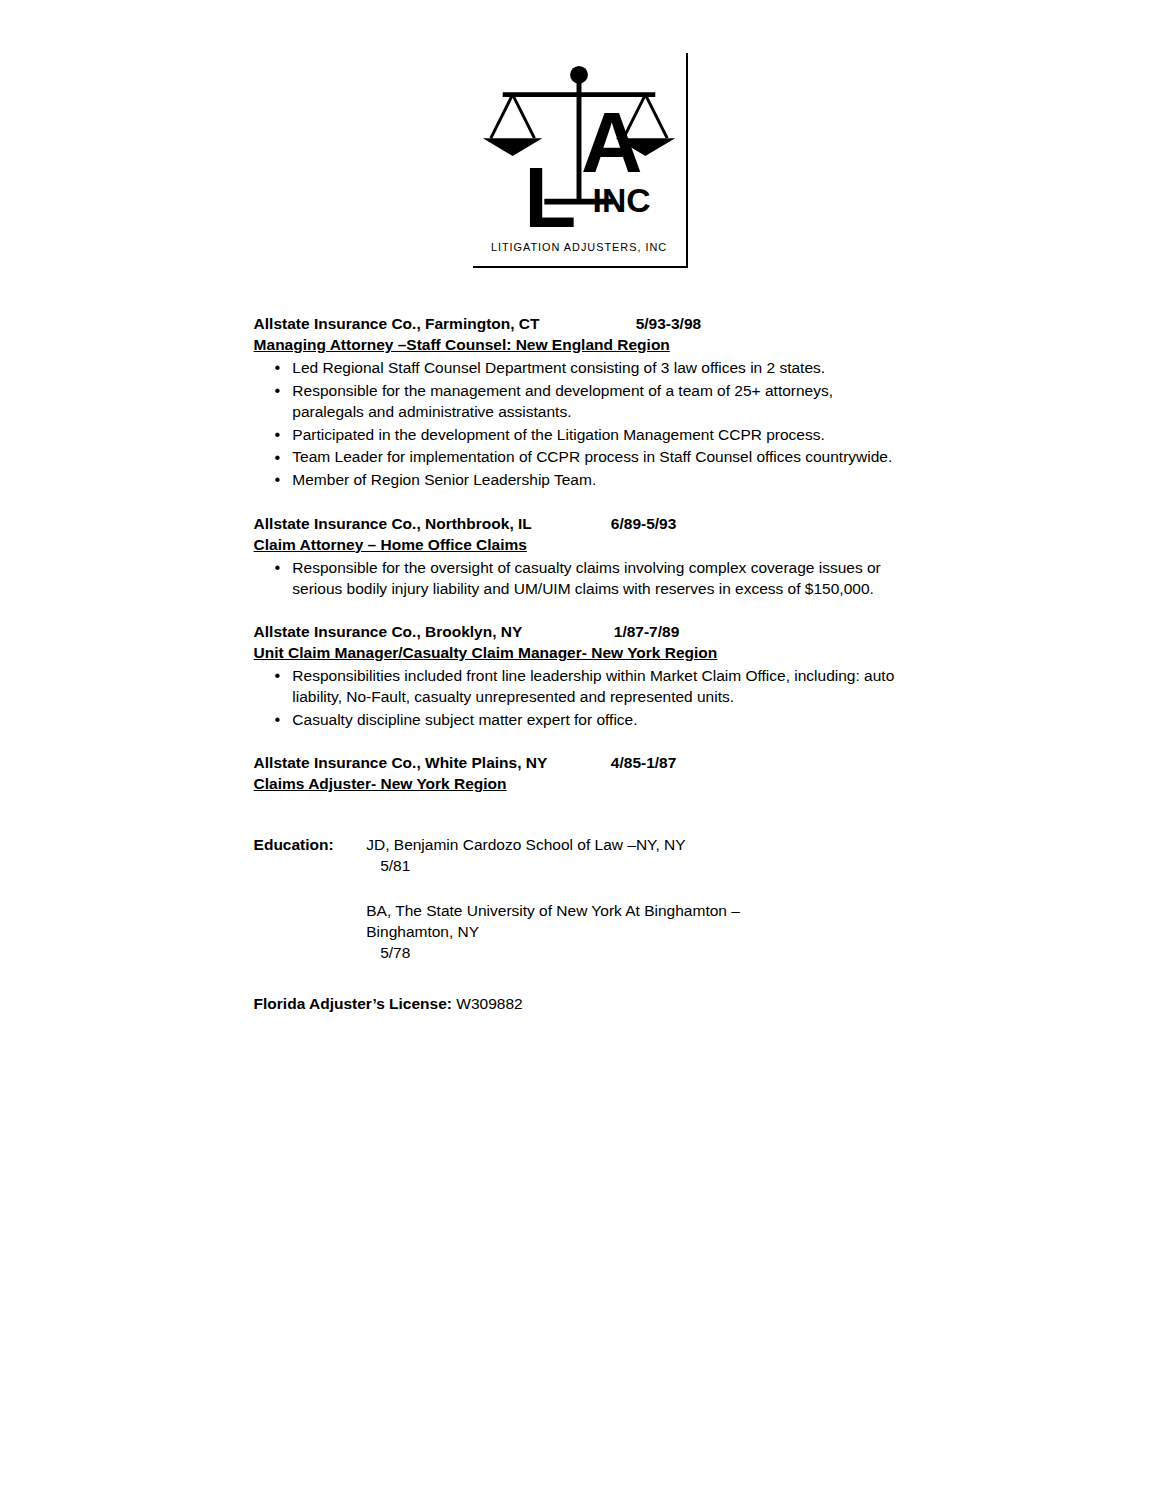A L INC LITIGATION ADJUSTERS, INC
Allstate Insurance Co., Farmington, CT 5/93-3/98
Managing Attorney –Staff Counsel: New England Region
Led Regional Staff Counsel Department consisting of 3 law offices in 2 states.
Responsible for the management and development of a team of 25+ attorneys, paralegals and administrative assistants.
Participated in the development of the Litigation Management CCPR process.
Team Leader for implementation of CCPR process in Staff Counsel offices countrywide.
Member of Region Senior Leadership Team.
Allstate Insurance Co., Northbrook, IL 6/89-5/93
Claim Attorney – Home Office Claims
Responsible for the oversight of casualty claims involving complex coverage issues or serious bodily injury liability and UM/UIM claims with reserves in excess of $150,000.
Allstate Insurance Co., Brooklyn, NY 1/87-7/89
Unit Claim Manager/Casualty Claim Manager- New York Region
Responsibilities included front line leadership within Market Claim Office, including: auto liability, No-Fault, casualty unrepresented and represented units.
Casualty discipline subject matter expert for office.
Allstate Insurance Co., White Plains, NY 4/85-1/87
Claims Adjuster- New York Region
| Education: | JD, Benjamin Cardozo School of Law –NY, NY 5/81 BA, The State University of New York At Binghamton – Binghamton, NY 5/78 |
Florida Adjuster’s License: W309882